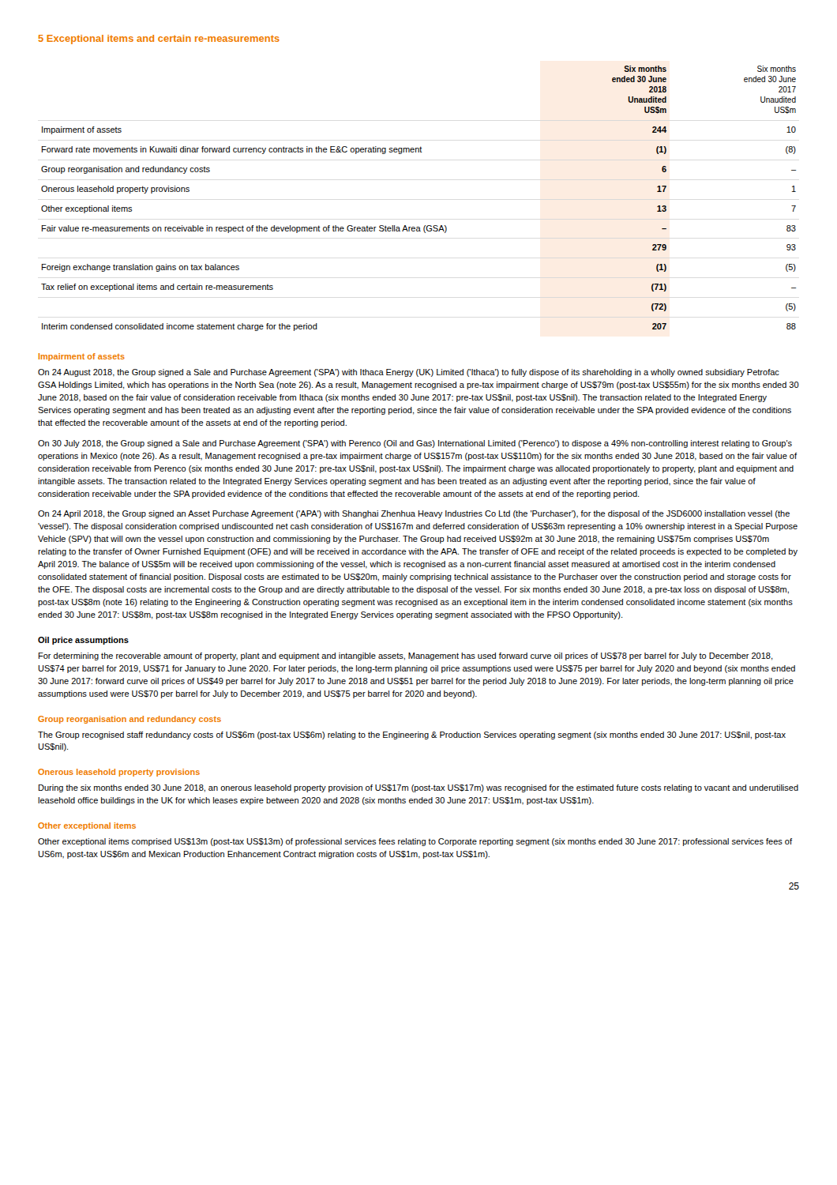5 Exceptional items and certain re-measurements
| | Six months ended 30 June 2018 Unaudited US$m | Six months ended 30 June 2017 Unaudited US$m |
| --- | --- | --- |
| Impairment of assets | 244 | 10 |
| Forward rate movements in Kuwaiti dinar forward currency contracts in the E&C operating segment | (1) | (8) |
| Group reorganisation and redundancy costs | 6 | – |
| Onerous leasehold property provisions | 17 | 1 |
| Other exceptional items | 13 | 7 |
| Fair value re-measurements on receivable in respect of the development of the Greater Stella Area (GSA) | – | 83 |
| | 279 | 93 |
| Foreign exchange translation gains on tax balances | (1) | (5) |
| Tax relief on exceptional items and certain re-measurements | (71) | – |
| | (72) | (5) |
| Interim condensed consolidated income statement charge for the period | 207 | 88 |
Impairment of assets
On 24 August 2018, the Group signed a Sale and Purchase Agreement ('SPA') with Ithaca Energy (UK) Limited ('Ithaca') to fully dispose of its shareholding in a wholly owned subsidiary Petrofac GSA Holdings Limited, which has operations in the North Sea (note 26). As a result, Management recognised a pre-tax impairment charge of US$79m (post-tax US$55m) for the six months ended 30 June 2018, based on the fair value of consideration receivable from Ithaca (six months ended 30 June 2017: pre-tax US$nil, post-tax US$nil). The transaction related to the Integrated Energy Services operating segment and has been treated as an adjusting event after the reporting period, since the fair value of consideration receivable under the SPA provided evidence of the conditions that effected the recoverable amount of the assets at end of the reporting period.
On 30 July 2018, the Group signed a Sale and Purchase Agreement ('SPA') with Perenco (Oil and Gas) International Limited ('Perenco') to dispose a 49% non-controlling interest relating to Group's operations in Mexico (note 26). As a result, Management recognised a pre-tax impairment charge of US$157m (post-tax US$110m) for the six months ended 30 June 2018, based on the fair value of consideration receivable from Perenco (six months ended 30 June 2017: pre-tax US$nil, post-tax US$nil). The impairment charge was allocated proportionately to property, plant and equipment and intangible assets. The transaction related to the Integrated Energy Services operating segment and has been treated as an adjusting event after the reporting period, since the fair value of consideration receivable under the SPA provided evidence of the conditions that effected the recoverable amount of the assets at end of the reporting period.
On 24 April 2018, the Group signed an Asset Purchase Agreement ('APA') with Shanghai Zhenhua Heavy Industries Co Ltd (the 'Purchaser'), for the disposal of the JSD6000 installation vessel (the 'vessel'). The disposal consideration comprised undiscounted net cash consideration of US$167m and deferred consideration of US$63m representing a 10% ownership interest in a Special Purpose Vehicle (SPV) that will own the vessel upon construction and commissioning by the Purchaser. The Group had received US$92m at 30 June 2018, the remaining US$75m comprises US$70m relating to the transfer of Owner Furnished Equipment (OFE) and will be received in accordance with the APA. The transfer of OFE and receipt of the related proceeds is expected to be completed by April 2019. The balance of US$5m will be received upon commissioning of the vessel, which is recognised as a non-current financial asset measured at amortised cost in the interim condensed consolidated statement of financial position. Disposal costs are estimated to be US$20m, mainly comprising technical assistance to the Purchaser over the construction period and storage costs for the OFE. The disposal costs are incremental costs to the Group and are directly attributable to the disposal of the vessel. For six months ended 30 June 2018, a pre-tax loss on disposal of US$8m, post-tax US$8m (note 16) relating to the Engineering & Construction operating segment was recognised as an exceptional item in the interim condensed consolidated income statement (six months ended 30 June 2017: US$8m, post-tax US$8m recognised in the Integrated Energy Services operating segment associated with the FPSO Opportunity).
Oil price assumptions
For determining the recoverable amount of property, plant and equipment and intangible assets, Management has used forward curve oil prices of US$78 per barrel for July to December 2018, US$74 per barrel for 2019, US$71 for January to June 2020. For later periods, the long-term planning oil price assumptions used were US$75 per barrel for July 2020 and beyond (six months ended 30 June 2017: forward curve oil prices of US$49 per barrel for July 2017 to June 2018 and US$51 per barrel for the period July 2018 to June 2019). For later periods, the long-term planning oil price assumptions used were US$70 per barrel for July to December 2019, and US$75 per barrel for 2020 and beyond).
Group reorganisation and redundancy costs
The Group recognised staff redundancy costs of US$6m (post-tax US$6m) relating to the Engineering & Production Services operating segment (six months ended 30 June 2017: US$nil, post-tax US$nil).
Onerous leasehold property provisions
During the six months ended 30 June 2018, an onerous leasehold property provision of US$17m (post-tax US$17m) was recognised for the estimated future costs relating to vacant and underutilised leasehold office buildings in the UK for which leases expire between 2020 and 2028 (six months ended 30 June 2017: US$1m, post-tax US$1m).
Other exceptional items
Other exceptional items comprised US$13m (post-tax US$13m) of professional services fees relating to Corporate reporting segment (six months ended 30 June 2017: professional services fees of US6m, post-tax US$6m and Mexican Production Enhancement Contract migration costs of US$1m, post-tax US$1m).
25